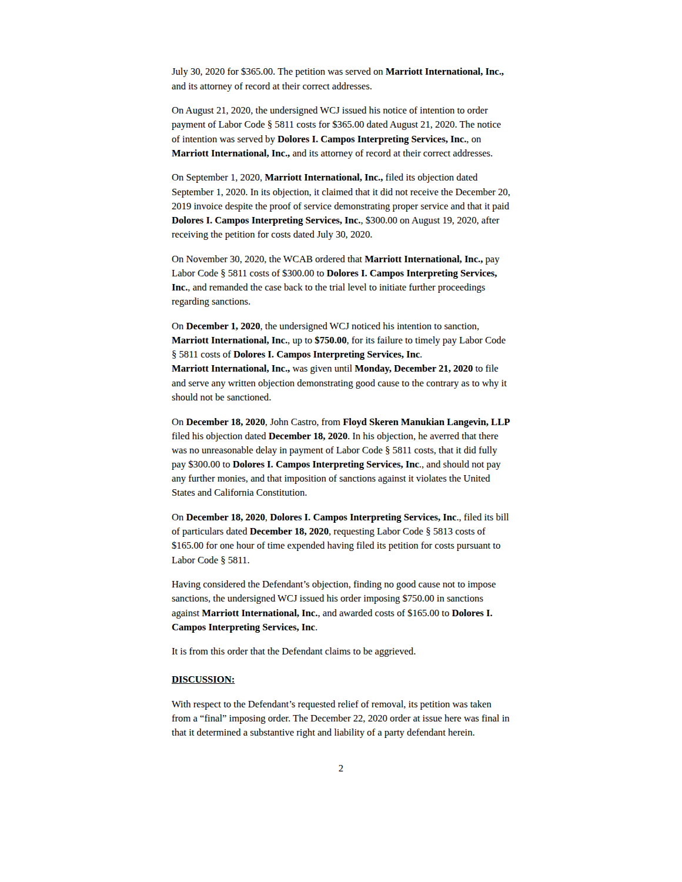July 30, 2020 for $365.00. The petition was served on Marriott International, Inc., and its attorney of record at their correct addresses.
On August 21, 2020, the undersigned WCJ issued his notice of intention to order payment of Labor Code § 5811 costs for $365.00 dated August 21, 2020. The notice of intention was served by Dolores I. Campos Interpreting Services, Inc., on Marriott International, Inc., and its attorney of record at their correct addresses.
On September 1, 2020, Marriott International, Inc., filed its objection dated September 1, 2020. In its objection, it claimed that it did not receive the December 20, 2019 invoice despite the proof of service demonstrating proper service and that it paid Dolores I. Campos Interpreting Services, Inc., $300.00 on August 19, 2020, after receiving the petition for costs dated July 30, 2020.
On November 30, 2020, the WCAB ordered that Marriott International, Inc., pay Labor Code § 5811 costs of $300.00 to Dolores I. Campos Interpreting Services, Inc., and remanded the case back to the trial level to initiate further proceedings regarding sanctions.
On December 1, 2020, the undersigned WCJ noticed his intention to sanction, Marriott International, Inc., up to $750.00, for its failure to timely pay Labor Code § 5811 costs of Dolores I. Campos Interpreting Services, Inc.
Marriott International, Inc., was given until Monday, December 21, 2020 to file and serve any written objection demonstrating good cause to the contrary as to why it should not be sanctioned.
On December 18, 2020, John Castro, from Floyd Skeren Manukian Langevin, LLP filed his objection dated December 18, 2020. In his objection, he averred that there was no unreasonable delay in payment of Labor Code § 5811 costs, that it did fully pay $300.00 to Dolores I. Campos Interpreting Services, Inc., and should not pay any further monies, and that imposition of sanctions against it violates the United States and California Constitution.
On December 18, 2020, Dolores I. Campos Interpreting Services, Inc., filed its bill of particulars dated December 18, 2020, requesting Labor Code § 5813 costs of $165.00 for one hour of time expended having filed its petition for costs pursuant to Labor Code § 5811.
Having considered the Defendant’s objection, finding no good cause not to impose sanctions, the undersigned WCJ issued his order imposing $750.00 in sanctions against Marriott International, Inc., and awarded costs of $165.00 to Dolores I. Campos Interpreting Services, Inc.
It is from this order that the Defendant claims to be aggrieved.
DISCUSSION:
With respect to the Defendant’s requested relief of removal, its petition was taken from a “final” imposing order. The December 22, 2020 order at issue here was final in that it determined a substantive right and liability of a party defendant herein.
2